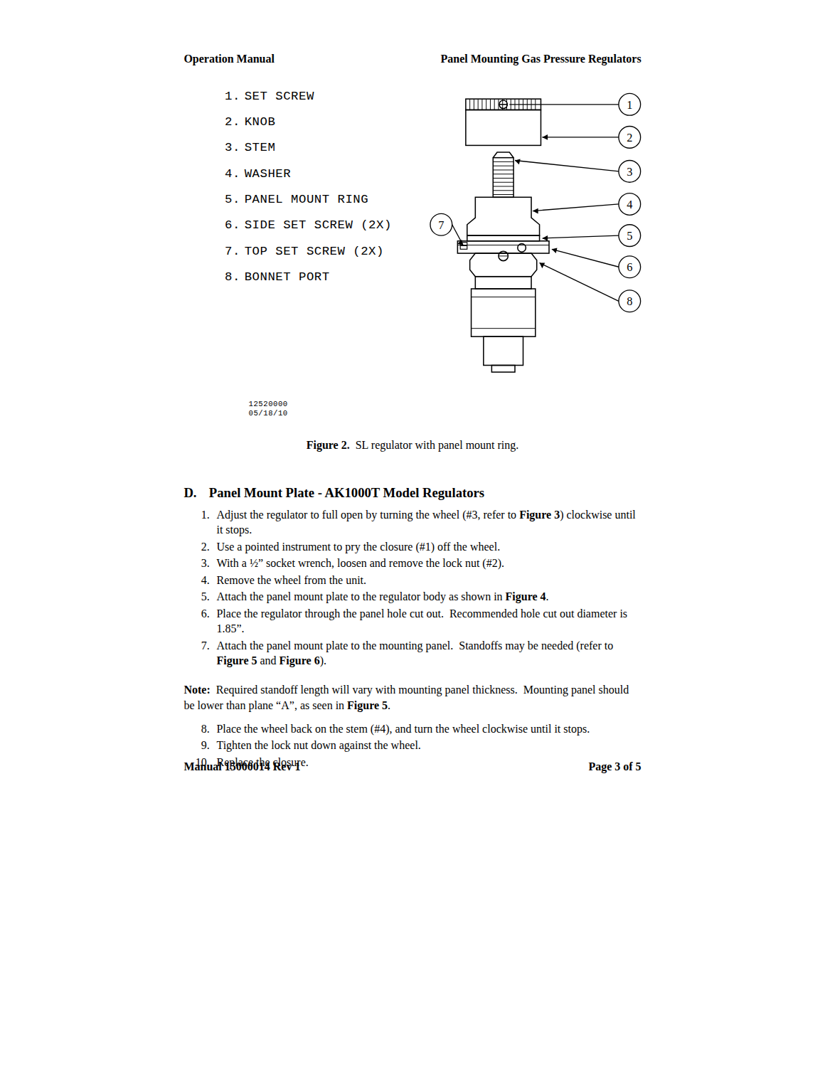Operation Manual
Panel Mounting Gas Pressure Regulators
1. SET SCREW
2. KNOB
3. STEM
4. WASHER
5. PANEL MOUNT RING
6. SIDE SET SCREW (2X)
7. TOP SET SCREW (2X)
8. BONNET PORT
12520000
05/18/10
1 2 3 4 5 6 7 8
Figure 2. SL regulator with panel mount ring.
D. Panel Mount Plate - AK1000T Model Regulators
Adjust the regulator to full open by turning the wheel (#3, refer to Figure 3) clockwise until it stops.
Use a pointed instrument to pry the closure (#1) off the wheel.
With a ½” socket wrench, loosen and remove the lock nut (#2).
Remove the wheel from the unit.
Attach the panel mount plate to the regulator body as shown in Figure 4.
Place the regulator through the panel hole cut out. Recommended hole cut out diameter is 1.85”.
Attach the panel mount plate to the mounting panel. Standoffs may be needed (refer to Figure 5 and Figure 6).
Note: Required standoff length will vary with mounting panel thickness. Mounting panel should be lower than plane “A”, as seen in Figure 5.
Place the wheel back on the stem (#4), and turn the wheel clockwise until it stops.
Tighten the lock nut down against the wheel.
Replace the closure.
Manual 15000014 Rev 1
Page 3 of 5